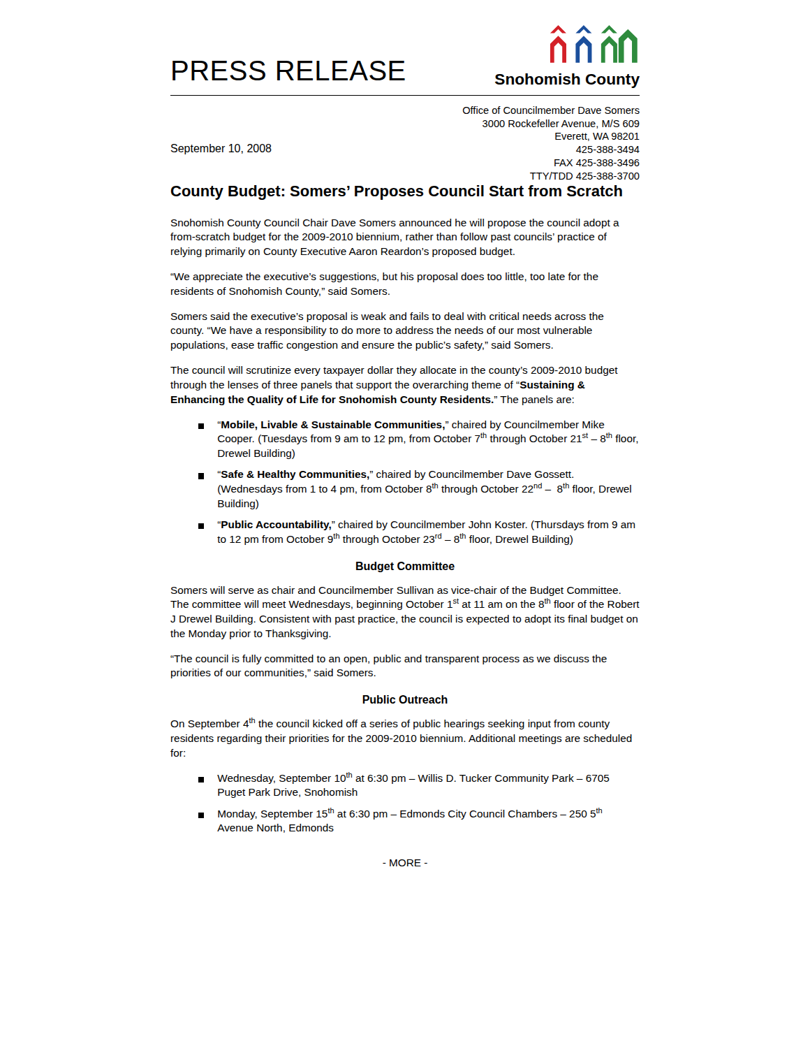PRESS RELEASE
Snohomish County
Office of Councilmember Dave Somers
3000 Rockefeller Avenue, M/S 609
Everett, WA 98201
425-388-3494
FAX 425-388-3496
TTY/TDD 425-388-3700
September 10, 2008
County Budget: Somers’ Proposes Council Start from Scratch
Snohomish County Council Chair Dave Somers announced he will propose the council adopt a from-scratch budget for the 2009-2010 biennium, rather than follow past councils’ practice of relying primarily on County Executive Aaron Reardon’s proposed budget.
“We appreciate the executive’s suggestions, but his proposal does too little, too late for the residents of Snohomish County,” said Somers.
Somers said the executive’s proposal is weak and fails to deal with critical needs across the county. “We have a responsibility to do more to address the needs of our most vulnerable populations, ease traffic congestion and ensure the public’s safety,” said Somers.
The council will scrutinize every taxpayer dollar they allocate in the county’s 2009-2010 budget through the lenses of three panels that support the overarching theme of “Sustaining & Enhancing the Quality of Life for Snohomish County Residents.” The panels are:
“Mobile, Livable & Sustainable Communities,” chaired by Councilmember Mike Cooper. (Tuesdays from 9 am to 12 pm, from October 7th through October 21st – 8th floor, Drewel Building)
“Safe & Healthy Communities,” chaired by Councilmember Dave Gossett. (Wednesdays from 1 to 4 pm, from October 8th through October 22nd – 8th floor, Drewel Building)
“Public Accountability,” chaired by Councilmember John Koster. (Thursdays from 9 am to 12 pm from October 9th through October 23rd – 8th floor, Drewel Building)
Budget Committee
Somers will serve as chair and Councilmember Sullivan as vice-chair of the Budget Committee. The committee will meet Wednesdays, beginning October 1st at 11 am on the 8th floor of the Robert J Drewel Building. Consistent with past practice, the council is expected to adopt its final budget on the Monday prior to Thanksgiving.
“The council is fully committed to an open, public and transparent process as we discuss the priorities of our communities,” said Somers.
Public Outreach
On September 4th the council kicked off a series of public hearings seeking input from county residents regarding their priorities for the 2009-2010 biennium. Additional meetings are scheduled for:
Wednesday, September 10th at 6:30 pm – Willis D. Tucker Community Park – 6705 Puget Park Drive, Snohomish
Monday, September 15th at 6:30 pm – Edmonds City Council Chambers – 250 5th Avenue North, Edmonds
- MORE -